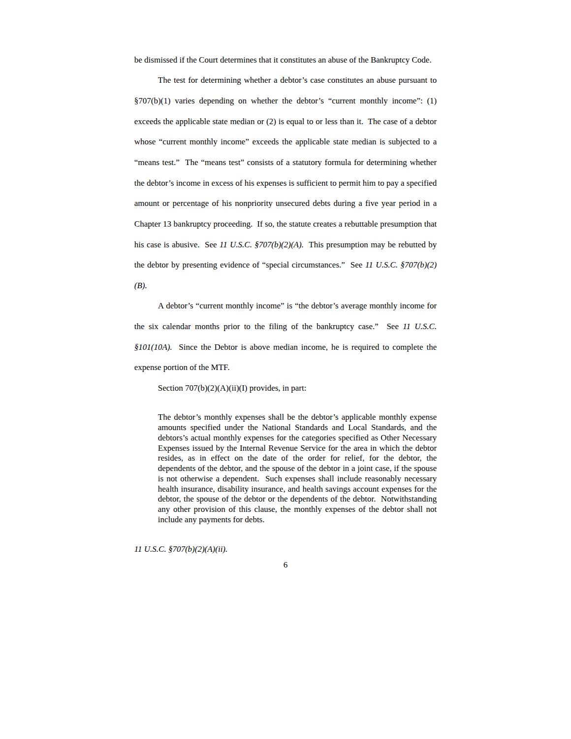be dismissed if the Court determines that it constitutes an abuse of the Bankruptcy Code.
The test for determining whether a debtor’s case constitutes an abuse pursuant to §707(b)(1) varies depending on whether the debtor’s “current monthly income”: (1) exceeds the applicable state median or (2) is equal to or less than it. The case of a debtor whose “current monthly income” exceeds the applicable state median is subjected to a “means test.” The “means test” consists of a statutory formula for determining whether the debtor’s income in excess of his expenses is sufficient to permit him to pay a specified amount or percentage of his nonpriority unsecured debts during a five year period in a Chapter 13 bankruptcy proceeding. If so, the statute creates a rebuttable presumption that his case is abusive. See 11 U.S.C. §707(b)(2)(A). This presumption may be rebutted by the debtor by presenting evidence of “special circumstances.” See 11 U.S.C. §707(b)(2)(B).
A debtor’s “current monthly income” is “the debtor’s average monthly income for the six calendar months prior to the filing of the bankruptcy case.” See 11 U.S.C. §101(10A). Since the Debtor is above median income, he is required to complete the expense portion of the MTF.
Section 707(b)(2)(A)(ii)(I) provides, in part:
The debtor’s monthly expenses shall be the debtor’s applicable monthly expense amounts specified under the National Standards and Local Standards, and the debtors’s actual monthly expenses for the categories specified as Other Necessary Expenses issued by the Internal Revenue Service for the area in which the debtor resides, as in effect on the date of the order for relief, for the debtor, the dependents of the debtor, and the spouse of the debtor in a joint case, if the spouse is not otherwise a dependent. Such expenses shall include reasonably necessary health insurance, disability insurance, and health savings account expenses for the debtor, the spouse of the debtor or the dependents of the debtor. Notwithstanding any other provision of this clause, the monthly expenses of the debtor shall not include any payments for debts.
11 U.S.C. §707(b)(2)(A)(ii).
6